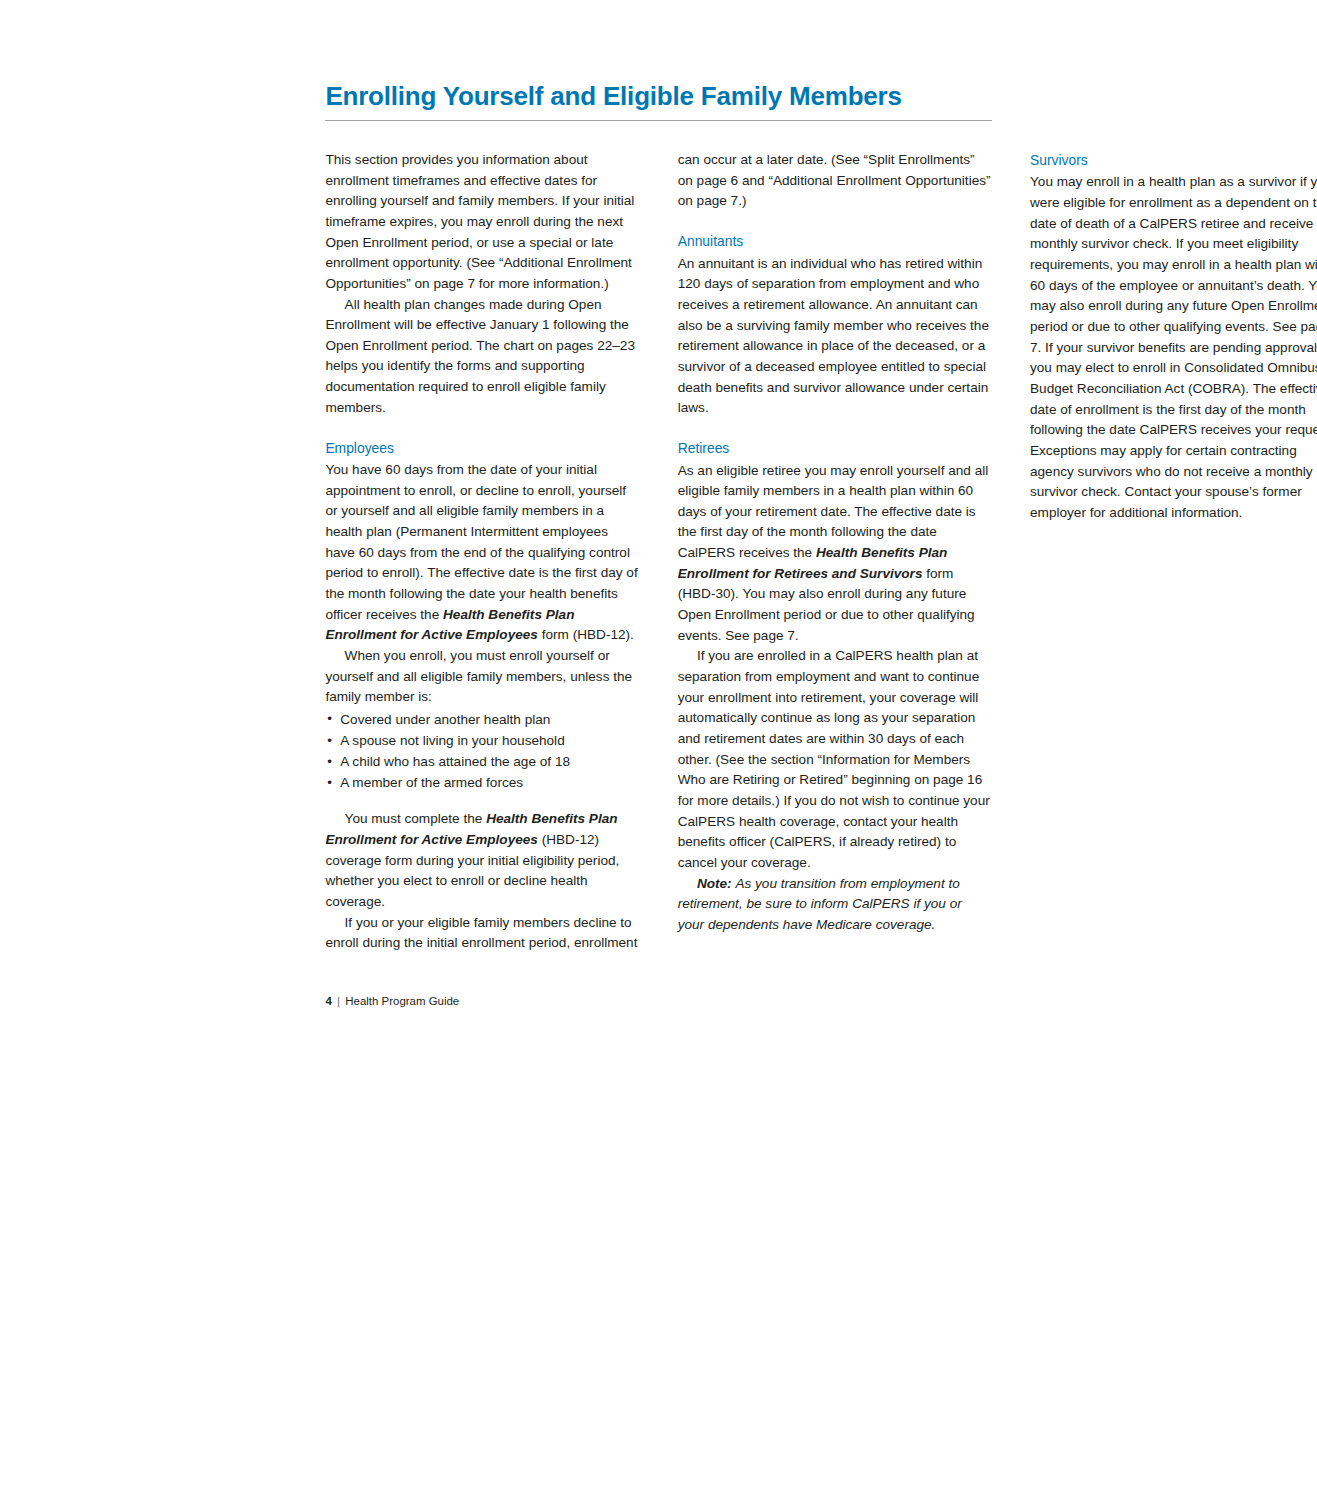Enrolling Yourself and Eligible Family Members
This section provides you information about enrollment timeframes and effective dates for enrolling yourself and family members. If your initial timeframe expires, you may enroll during the next Open Enrollment period, or use a special or late enrollment opportunity. (See “Additional Enrollment Opportunities” on page 7 for more information.)
All health plan changes made during Open Enrollment will be effective January 1 following the Open Enrollment period. The chart on pages 22–23 helps you identify the forms and supporting documentation required to enroll eligible family members.
Employees
You have 60 days from the date of your initial appointment to enroll, or decline to enroll, yourself or yourself and all eligible family members in a health plan (Permanent Intermittent employees have 60 days from the end of the qualifying control period to enroll). The effective date is the first day of the month following the date your health benefits officer receives the Health Benefits Plan Enrollment for Active Employees form (HBD-12).
When you enroll, you must enroll yourself or yourself and all eligible family members, unless the family member is:
Covered under another health plan
A spouse not living in your household
A child who has attained the age of 18
A member of the armed forces
You must complete the Health Benefits Plan Enrollment for Active Employees (HBD-12) coverage form during your initial eligibility period, whether you elect to enroll or decline health coverage.
If you or your eligible family members decline to enroll during the initial enrollment period, enrollment can occur at a later date. (See “Split Enrollments” on page 6 and “Additional Enrollment Opportunities” on page 7.)
Annuitants
An annuitant is an individual who has retired within 120 days of separation from employment and who receives a retirement allowance. An annuitant can also be a surviving family member who receives the retirement allowance in place of the deceased, or a survivor of a deceased employee entitled to special death benefits and survivor allowance under certain laws.
Retirees
As an eligible retiree you may enroll yourself and all eligible family members in a health plan within 60 days of your retirement date. The effective date is the first day of the month following the date CalPERS receives the Health Benefits Plan Enrollment for Retirees and Survivors form (HBD-30). You may also enroll during any future Open Enrollment period or due to other qualifying events. See page 7.
If you are enrolled in a CalPERS health plan at separation from employment and want to continue your enrollment into retirement, your coverage will automatically continue as long as your separation and retirement dates are within 30 days of each other. (See the section “Information for Members Who are Retiring or Retired” beginning on page 16 for more details.) If you do not wish to continue your CalPERS health coverage, contact your health benefits officer (CalPERS, if already retired) to cancel your coverage.
Note: As you transition from employment to retirement, be sure to inform CalPERS if you or your dependents have Medicare coverage.
Survivors
You may enroll in a health plan as a survivor if you were eligible for enrollment as a dependent on the date of death of a CalPERS retiree and receive a monthly survivor check. If you meet eligibility requirements, you may enroll in a health plan within 60 days of the employee or annuitant’s death. You may also enroll during any future Open Enrollment period or due to other qualifying events. See page 7. If your survivor benefits are pending approval, you may elect to enroll in Consolidated Omnibus Budget Reconciliation Act (COBRA). The effective date of enrollment is the first day of the month following the date CalPERS receives your request. Exceptions may apply for certain contracting agency survivors who do not receive a monthly survivor check. Contact your spouse’s former employer for additional information.
4|Health Program Guide